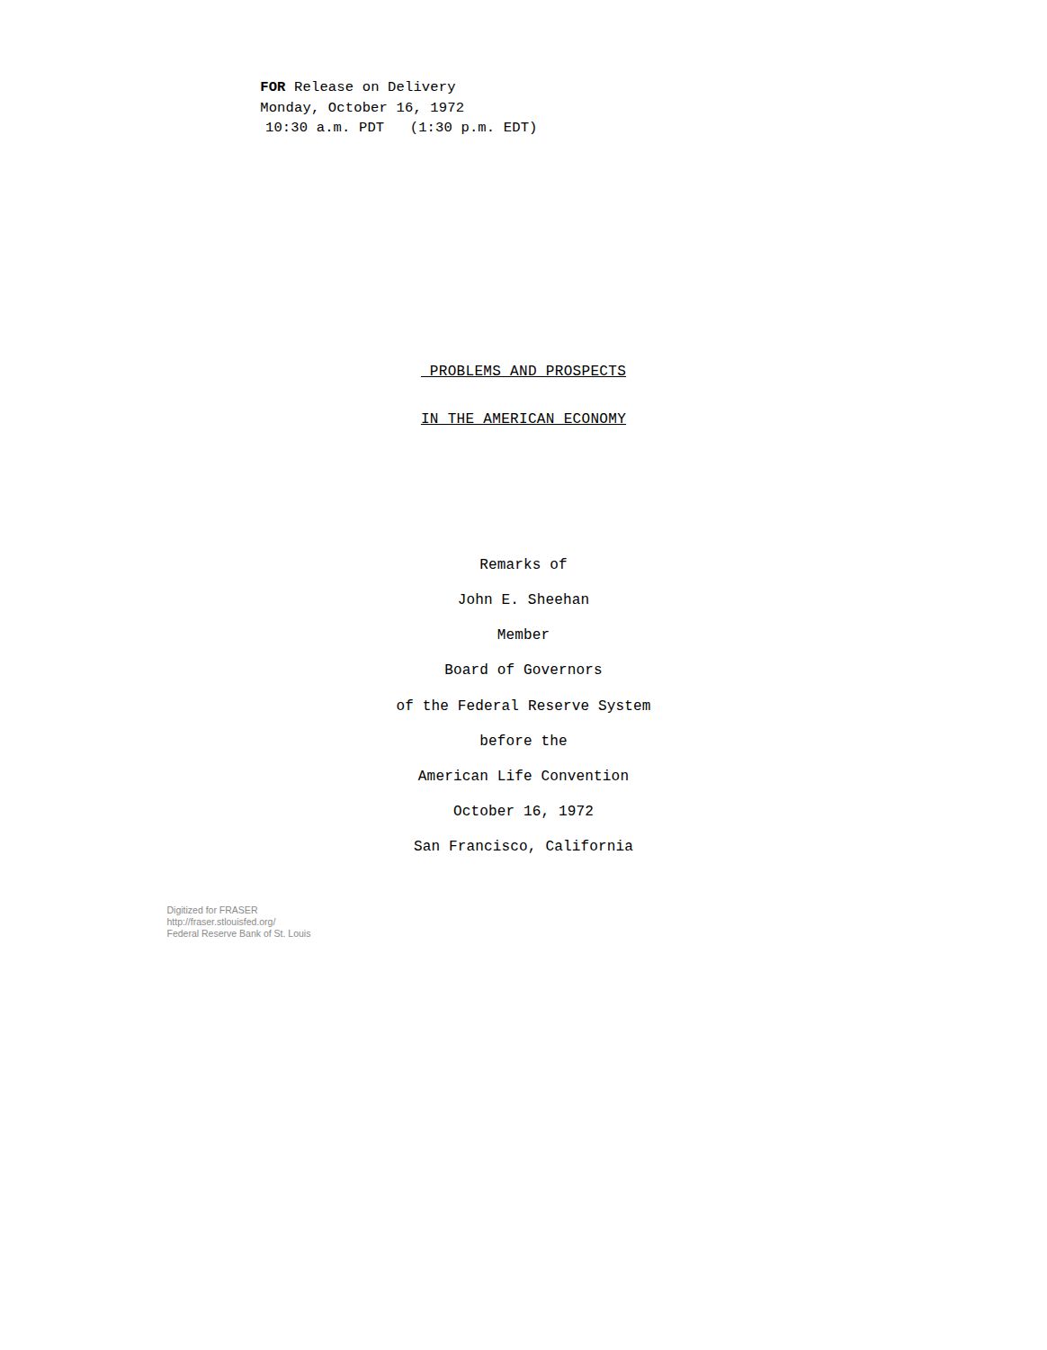FOR Release on Delivery
Monday, October 16, 1972
10:30 a.m. PDT (1:30 p.m. EDT)
PROBLEMS AND PROSPECTS
IN THE AMERICAN ECONOMY
Remarks of
John E. Sheehan
Member
Board of Governors
of the Federal Reserve System
before the
American Life Convention
October 16, 1972
San Francisco, California
Digitized for FRASER
http://fraser.stlouisfed.org/
Federal Reserve Bank of St. Louis